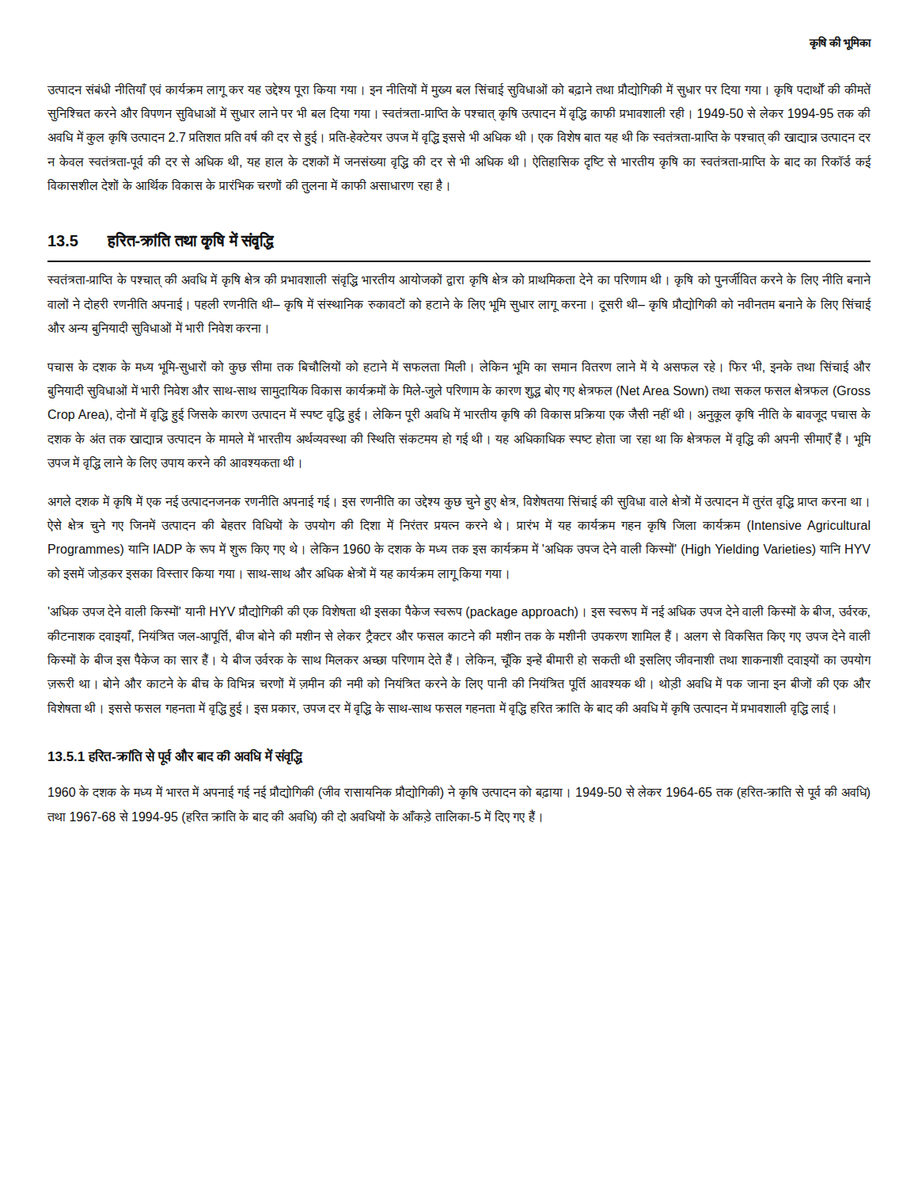कृषि की भूमिका
उत्पादन संबंधी नीतियाँ एवं कार्यक्रम लागू कर यह उद्देश्य पूरा किया गया। इन नीतियों में मुख्य बल सिंचाई सुविधाओं को बढ़ाने तथा प्रौद्योगिकी में सुधार पर दिया गया। कृषि पदार्थों की कीमतें सुनिश्चित करने और विपणन सुविधाओं में सुधार लाने पर भी बल दिया गया। स्वतंत्रता-प्राप्ति के पश्चात् कृषि उत्पादन में वृद्धि काफी प्रभावशाली रही। 1949-50 से लेकर 1994-95 तक की अवधि में कुल कृषि उत्पादन 2.7 प्रतिशत प्रति वर्ष की दर से हुई। प्रति-हेक्टेयर उपज में वृद्धि इससे भी अधिक थी। एक विशेष बात यह थी कि स्वतंत्रता-प्राप्ति के पश्चात् की खाद्यान्न उत्पादन दर न केवल स्वतंत्रता-पूर्व की दर से अधिक थी, यह हाल के दशकों में जनसंख्या वृद्धि की दर से भी अधिक थी। ऐतिहासिक दृष्टि से भारतीय कृषि का स्वतंत्रता-प्राप्ति के बाद का रिकॉर्ड कई विकासशील देशों के आर्थिक विकास के प्रारंभिक चरणों की तुलना में काफी असाधारण रहा है।
13.5 हरित-क्रांति तथा कृषि में संवृद्धि
स्वतंत्रता-प्राप्ति के पश्चात् की अवधि में कृषि क्षेत्र की प्रभावशाली संवृद्धि भारतीय आयोजकों द्वारा कृषि क्षेत्र को प्राथमिकता देने का परिणाम थी। कृषि को पुनर्जीवित करने के लिए नीति बनाने वालों ने दोहरी रणनीति अपनाई। पहली रणनीति थी– कृषि में संस्थानिक रुकावटों को हटाने के लिए भूमि सुधार लागू करना। दूसरी थी– कृषि प्रौद्योगिकी को नवीनतम बनाने के लिए सिंचाई और अन्य बुनियादी सुविधाओं में भारी निवेश करना।
पचास के दशक के मध्य भूमि-सुधारों को कुछ सीमा तक बिचौलियों को हटाने में सफलता मिली। लेकिन भूमि का समान वितरण लाने में ये असफल रहे। फिर भी, इनके तथा सिंचाई और बुनियादी सुविधाओं में भारी निवेश और साथ-साथ सामुदायिक विकास कार्यक्रमों के मिले-जुले परिणाम के कारण शुद्ध बोए गए क्षेत्रफल (Net Area Sown) तथा सकल फसल क्षेत्रफल (Gross Crop Area), दोनों में वृद्धि हुई जिसके कारण उत्पादन में स्पष्ट वृद्धि हुई। लेकिन पूरी अवधि में भारतीय कृषि की विकास प्रक्रिया एक जैसी नहीं थी। अनुकूल कृषि नीति के बावजूद पचास के दशक के अंत तक खाद्यान्न उत्पादन के मामले में भारतीय अर्थव्यवस्था की स्थिति संकटमय हो गई थी। यह अधिकाधिक स्पष्ट होता जा रहा था कि क्षेत्रफल में वृद्धि की अपनी सीमाएँ हैं। भूमि उपज में वृद्धि लाने के लिए उपाय करने की आवश्यकता थी।
अगले दशक में कृषि में एक नई उत्पादनजनक रणनीति अपनाई गई। इस रणनीति का उद्देश्य कुछ चुने हुए क्षेत्र, विशेषतया सिंचाई की सुविधा वाले क्षेत्रों में उत्पादन में तुरंत वृद्धि प्राप्त करना था। ऐसे क्षेत्र चुने गए जिनमें उत्पादन की बेहतर विधियों के उपयोग की दिशा में निरंतर प्रयत्न करने थे। प्रारंभ में यह कार्यक्रम गहन कृषि जिला कार्यक्रम (Intensive Agricultural Programmes) यानि IADP के रूप में शुरू किए गए थे। लेकिन 1960 के दशक के मध्य तक इस कार्यक्रम में 'अधिक उपज देने वाली किस्मों' (High Yielding Varieties) यानि HYV को इसमें जोड़कर इसका विस्तार किया गया। साथ-साथ और अधिक क्षेत्रों में यह कार्यक्रम लागू किया गया।
'अधिक उपज देने वाली किस्मों' यानी HYV प्रौद्योगिकी की एक विशेषता थी इसका पैकेज स्वरूप (package approach)। इस स्वरूप में नई अधिक उपज देने वाली किस्मों के बीज, उर्वरक, कीटनाशक दवाइयाँ, नियंत्रित जल-आपूर्ति, बीज बोने की मशीन से लेकर ट्रैक्टर और फसल काटने की मशीन तक के मशीनी उपकरण शामिल हैं। अलग से विकसित किए गए उपज देने वाली किस्मों के बीज इस पैकेज का सार हैं। ये बीज उर्वरक के साथ मिलकर अच्छा परिणाम देते हैं। लेकिन, चूँकि इन्हें बीमारी हो सकती थी इसलिए जीवनाशी तथा शाकनाशी दवाइयों का उपयोग ज़रूरी था। बोने और काटने के बीच के विभिन्न चरणों में ज़मीन की नमी को नियंत्रित करने के लिए पानी की नियंत्रित पूर्ति आवश्यक थी। थोड़ी अवधि में पक जाना इन बीजों की एक और विशेषता थी। इससे फसल गहनता में वृद्धि हुई। इस प्रकार, उपज दर में वृद्धि के साथ-साथ फसल गहनता में वृद्धि हरित क्रांति के बाद की अवधि में कृषि उत्पादन में प्रभावशाली वृद्धि लाई।
13.5.1 हरित-क्रांति से पूर्व और बाद की अवधि में संवृद्धि
1960 के दशक के मध्य में भारत में अपनाई गई नई प्रौद्योगिकी (जीव रासायनिक प्रौद्योगिकी) ने कृषि उत्पादन को बढ़ाया। 1949-50 से लेकर 1964-65 तक (हरित-क्रांति से पूर्व की अवधि) तथा 1967-68 से 1994-95 (हरित क्रांति के बाद की अवधि) की दो अवधियों के आँकड़े तालिका-5 में दिए गए हैं।